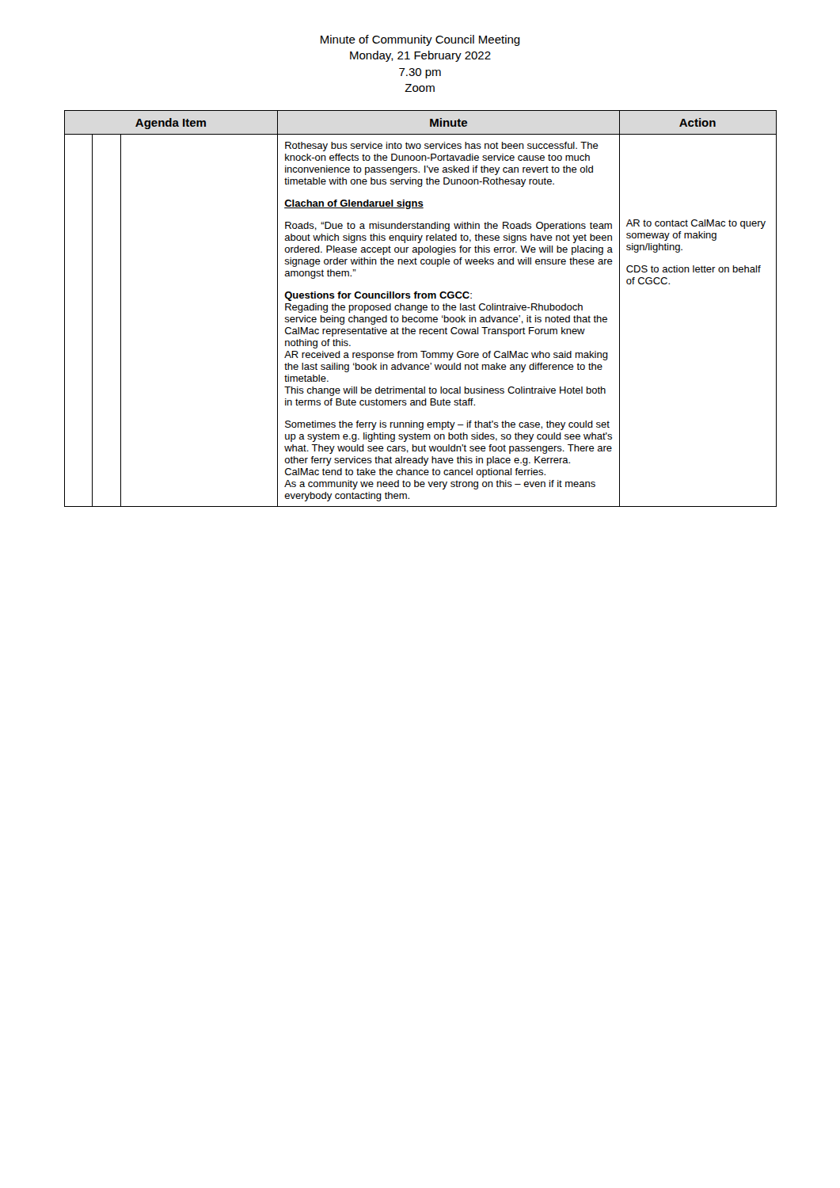Minute of Community Council Meeting
Monday, 21 February 2022
7.30 pm
Zoom
| Agenda Item | Minute | Action |
| --- | --- | --- |
| | | | Rothesay bus service into two services has not been successful. The knock-on effects to the Dunoon-Portavadie service cause too much inconvenience to passengers. I've asked if they can revert to the old timetable with one bus serving the Dunoon-Rothesay route. Clachan of Glendaruel signs Roads, “Due to a misunderstanding within the Roads Operations team about which signs this enquiry related to, these signs have not yet been ordered. Please accept our apologies for this error. We will be placing a signage order within the next couple of weeks and will ensure these are amongst them.” Questions for Councillors from CGCC : Regading the proposed change to the last Colintraive-Rhubodoch service being changed to become ‘book in advance’, it is noted that the CalMac representative at the recent Cowal Transport Forum knew nothing of this. AR received a response from Tommy Gore of CalMac who said making the last sailing ‘book in advance’ would not make any difference to the timetable. This change will be detrimental to local business Colintraive Hotel both in terms of Bute customers and Bute staff. Sometimes the ferry is running empty – if that's the case, they could set up a system e.g. lighting system on both sides, so they could see what's what. They would see cars, but wouldn't see foot passengers. There are other ferry services that already have this in place e.g. Kerrera. CalMac tend to take the chance to cancel optional ferries. As a community we need to be very strong on this – even if it means everybody contacting them. | AR to contact CalMac to query someway of making sign/lighting. CDS to action letter on behalf of CGCC. |